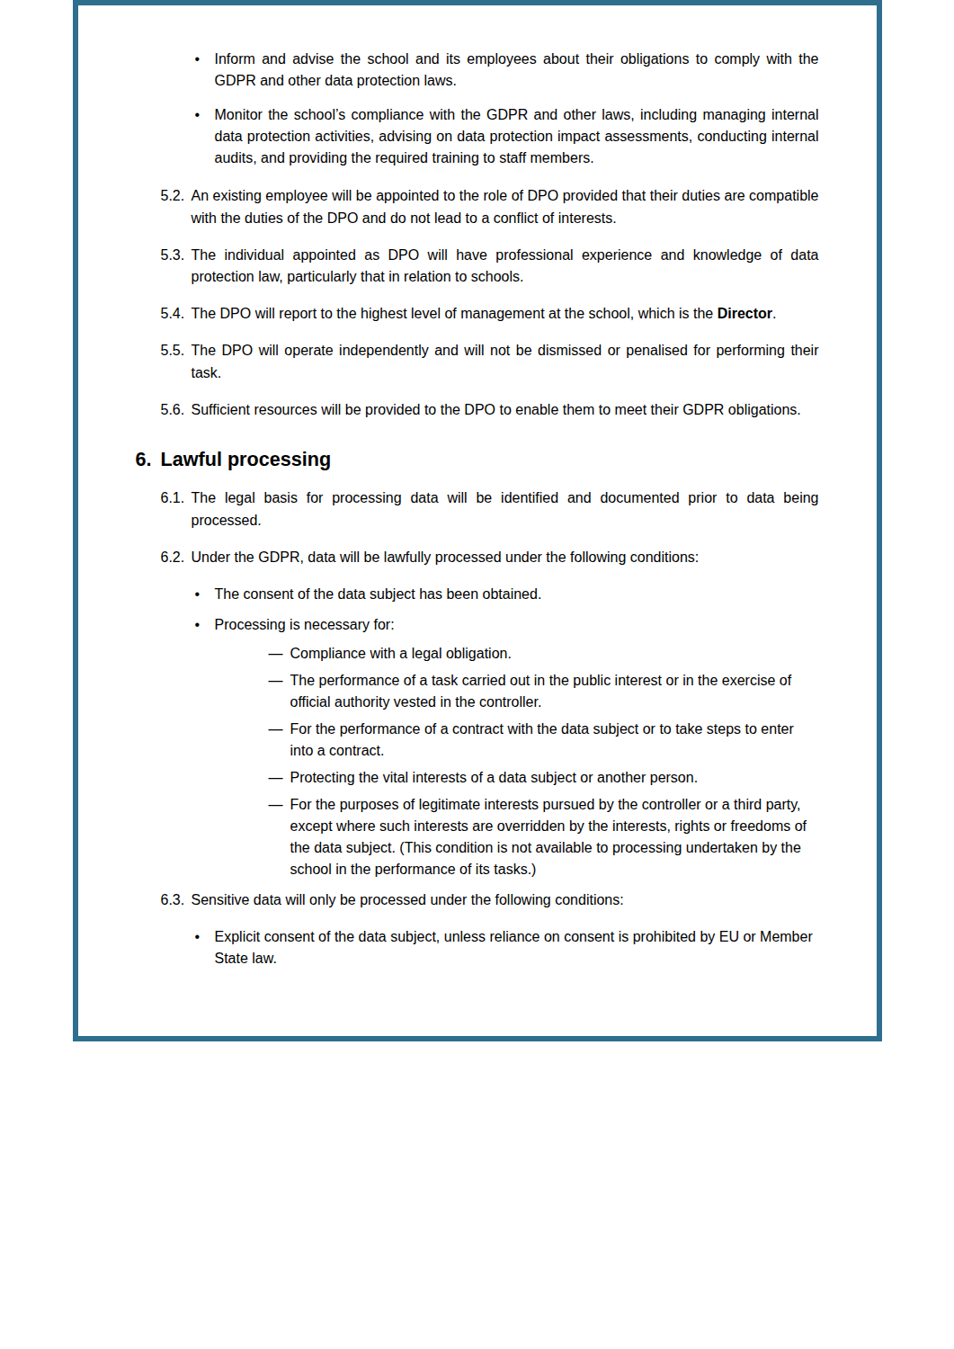Inform and advise the school and its employees about their obligations to comply with the GDPR and other data protection laws.
Monitor the school’s compliance with the GDPR and other laws, including managing internal data protection activities, advising on data protection impact assessments, conducting internal audits, and providing the required training to staff members.
5.2. An existing employee will be appointed to the role of DPO provided that their duties are compatible with the duties of the DPO and do not lead to a conflict of interests.
5.3. The individual appointed as DPO will have professional experience and knowledge of data protection law, particularly that in relation to schools.
5.4. The DPO will report to the highest level of management at the school, which is the Director.
5.5. The DPO will operate independently and will not be dismissed or penalised for performing their task.
5.6. Sufficient resources will be provided to the DPO to enable them to meet their GDPR obligations.
6. Lawful processing
6.1. The legal basis for processing data will be identified and documented prior to data being processed.
6.2. Under the GDPR, data will be lawfully processed under the following conditions:
The consent of the data subject has been obtained.
Processing is necessary for:
Compliance with a legal obligation.
The performance of a task carried out in the public interest or in the exercise of official authority vested in the controller.
For the performance of a contract with the data subject or to take steps to enter into a contract.
Protecting the vital interests of a data subject or another person.
For the purposes of legitimate interests pursued by the controller or a third party, except where such interests are overridden by the interests, rights or freedoms of the data subject. (This condition is not available to processing undertaken by the school in the performance of its tasks.)
6.3. Sensitive data will only be processed under the following conditions:
Explicit consent of the data subject, unless reliance on consent is prohibited by EU or Member State law.